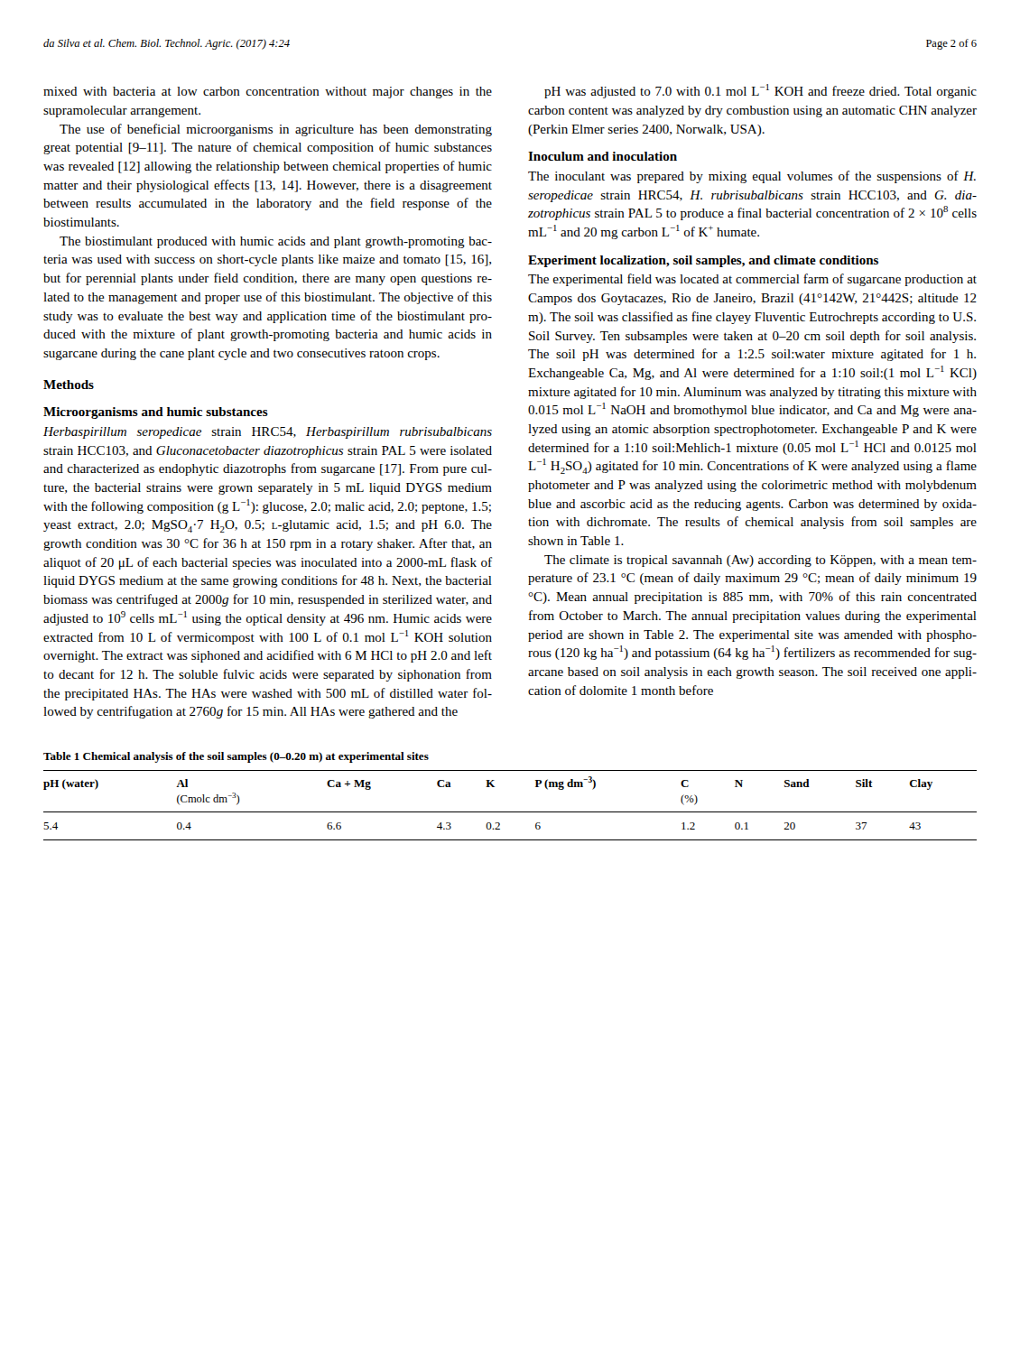da Silva et al. Chem. Biol. Technol. Agric. (2017) 4:24
Page 2 of 6
mixed with bacteria at low carbon concentration without major changes in the supramolecular arrangement.
The use of beneficial microorganisms in agriculture has been demonstrating great potential [9–11]. The nature of chemical composition of humic substances was revealed [12] allowing the relationship between chemical properties of humic matter and their physiological effects [13, 14]. However, there is a disagreement between results accumulated in the laboratory and the field response of the biostimulants.
The biostimulant produced with humic acids and plant growth-promoting bacteria was used with success on short-cycle plants like maize and tomato [15, 16], but for perennial plants under field condition, there are many open questions related to the management and proper use of this biostimulant. The objective of this study was to evaluate the best way and application time of the biostimulant produced with the mixture of plant growth-promoting bacteria and humic acids in sugarcane during the cane plant cycle and two consecutives ratoon crops.
Methods
Microorganisms and humic substances
Herbaspirillum seropedicae strain HRC54, Herbaspirillum rubrisubalbicans strain HCC103, and Gluconacetobacter diazotrophicus strain PAL 5 were isolated and characterized as endophytic diazotrophs from sugarcane [17]. From pure culture, the bacterial strains were grown separately in 5 mL liquid DYGS medium with the following composition (g L−1): glucose, 2.0; malic acid, 2.0; peptone, 1.5; yeast extract, 2.0; MgSO4·7 H2O, 0.5; l-glutamic acid, 1.5; and pH 6.0. The growth condition was 30 °C for 36 h at 150 rpm in a rotary shaker. After that, an aliquot of 20 μL of each bacterial species was inoculated into a 2000-mL flask of liquid DYGS medium at the same growing conditions for 48 h. Next, the bacterial biomass was centrifuged at 2000g for 10 min, resuspended in sterilized water, and adjusted to 109 cells mL−1 using the optical density at 496 nm. Humic acids were extracted from 10 L of vermicompost with 100 L of 0.1 mol L−1 KOH solution overnight. The extract was siphoned and acidified with 6 M HCl to pH 2.0 and left to decant for 12 h. The soluble fulvic acids were separated by siphonation from the precipitated HAs. The HAs were washed with 500 mL of distilled water followed by centrifugation at 2760g for 15 min. All HAs were gathered and the
pH was adjusted to 7.0 with 0.1 mol L−1 KOH and freeze dried. Total organic carbon content was analyzed by dry combustion using an automatic CHN analyzer (Perkin Elmer series 2400, Norwalk, USA).
Inoculum and inoculation
The inoculant was prepared by mixing equal volumes of the suspensions of H. seropedicae strain HRC54, H. rubrisubalbicans strain HCC103, and G. diazotrophicus strain PAL 5 to produce a final bacterial concentration of 2 × 108 cells mL−1 and 20 mg carbon L−1 of K+ humate.
Experiment localization, soil samples, and climate conditions
The experimental field was located at commercial farm of sugarcane production at Campos dos Goytacazes, Rio de Janeiro, Brazil (41°142W, 21°442S; altitude 12 m). The soil was classified as fine clayey Fluventic Eutrochrepts according to U.S. Soil Survey. Ten subsamples were taken at 0–20 cm soil depth for soil analysis. The soil pH was determined for a 1:2.5 soil:water mixture agitated for 1 h. Exchangeable Ca, Mg, and Al were determined for a 1:10 soil:(1 mol L−1 KCl) mixture agitated for 10 min. Aluminum was analyzed by titrating this mixture with 0.015 mol L−1 NaOH and bromothymol blue indicator, and Ca and Mg were analyzed using an atomic absorption spectrophotometer. Exchangeable P and K were determined for a 1:10 soil:Mehlich-1 mixture (0.05 mol L−1 HCl and 0.0125 mol L−1 H2SO4) agitated for 10 min. Concentrations of K were analyzed using a flame photometer and P was analyzed using the colorimetric method with molybdenum blue and ascorbic acid as the reducing agents. Carbon was determined by oxidation with dichromate. The results of chemical analysis from soil samples are shown in Table 1.
The climate is tropical savannah (Aw) according to Köppen, with a mean temperature of 23.1 °C (mean of daily maximum 29 °C; mean of daily minimum 19 °C). Mean annual precipitation is 885 mm, with 70% of this rain concentrated from October to March. The annual precipitation values during the experimental period are shown in Table 2. The experimental site was amended with phosphorous (120 kg ha−1) and potassium (64 kg ha−1) fertilizers as recommended for sugarcane based on soil analysis in each growth season. The soil received one application of dolomite 1 month before
Table 1 Chemical analysis of the soil samples (0–0.20 m) at experimental sites
| pH (water) | Al (Cmolc dm −3 ) | Ca + Mg | Ca | K | P (mg dm −3 ) | C (%) | N | Sand | Silt | Clay |
| --- | --- | --- | --- | --- | --- | --- | --- | --- | --- | --- |
| 5.4 | 0.4 | 6.6 | 4.3 | 0.2 | 6 | 1.2 | 0.1 | 20 | 37 | 43 |